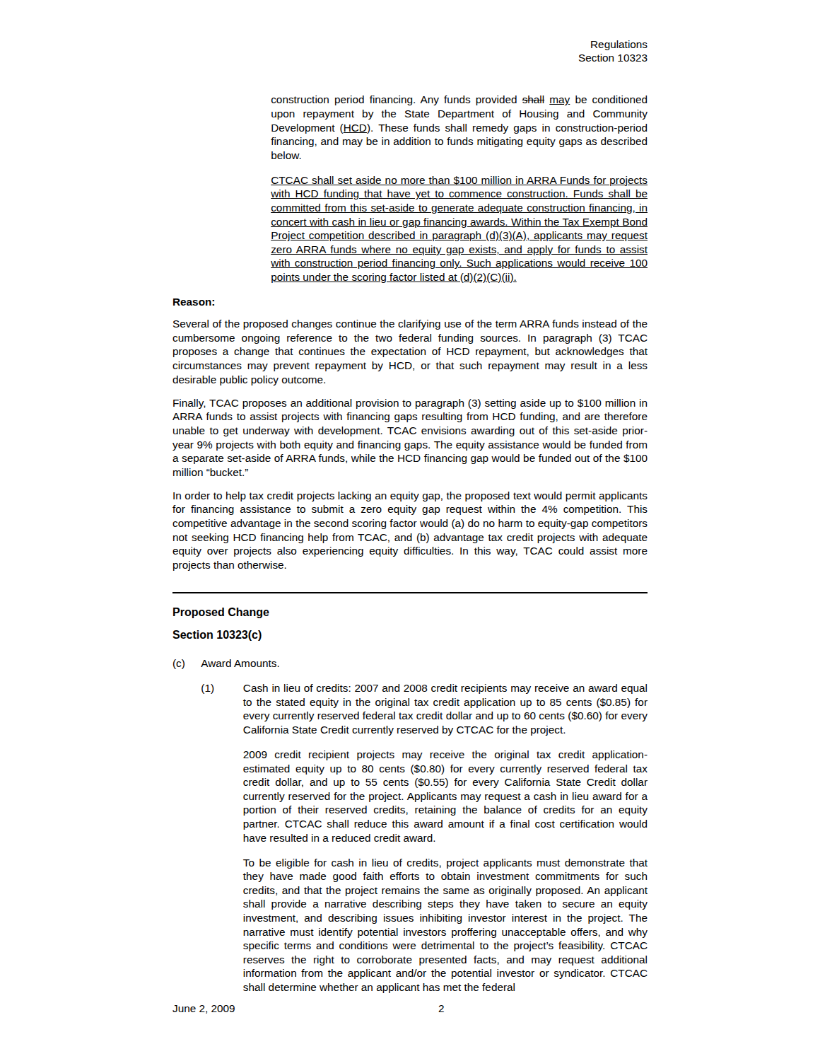Regulations
Section 10323
construction period financing. Any funds provided shall may be conditioned upon repayment by the State Department of Housing and Community Development (HCD). These funds shall remedy gaps in construction-period financing, and may be in addition to funds mitigating equity gaps as described below.
CTCAC shall set aside no more than $100 million in ARRA Funds for projects with HCD funding that have yet to commence construction. Funds shall be committed from this set-aside to generate adequate construction financing, in concert with cash in lieu or gap financing awards. Within the Tax Exempt Bond Project competition described in paragraph (d)(3)(A), applicants may request zero ARRA funds where no equity gap exists, and apply for funds to assist with construction period financing only. Such applications would receive 100 points under the scoring factor listed at (d)(2)(C)(ii).
Reason:
Several of the proposed changes continue the clarifying use of the term ARRA funds instead of the cumbersome ongoing reference to the two federal funding sources. In paragraph (3) TCAC proposes a change that continues the expectation of HCD repayment, but acknowledges that circumstances may prevent repayment by HCD, or that such repayment may result in a less desirable public policy outcome.
Finally, TCAC proposes an additional provision to paragraph (3) setting aside up to $100 million in ARRA funds to assist projects with financing gaps resulting from HCD funding, and are therefore unable to get underway with development. TCAC envisions awarding out of this set-aside prior-year 9% projects with both equity and financing gaps. The equity assistance would be funded from a separate set-aside of ARRA funds, while the HCD financing gap would be funded out of the $100 million “bucket.”
In order to help tax credit projects lacking an equity gap, the proposed text would permit applicants for financing assistance to submit a zero equity gap request within the 4% competition. This competitive advantage in the second scoring factor would (a) do no harm to equity-gap competitors not seeking HCD financing help from TCAC, and (b) advantage tax credit projects with adequate equity over projects also experiencing equity difficulties. In this way, TCAC could assist more projects than otherwise.
Proposed Change
Section 10323(c)
| (c) | Award Amounts. |
| | (1) | Cash in lieu of credits: 2007 and 2008 credit recipients may receive an award equal to the stated equity in the original tax credit application up to 85 cents ($0.85) for every currently reserved federal tax credit dollar and up to 60 cents ($0.60) for every California State Credit currently reserved by CTCAC for the project. 2009 credit recipient projects may receive the original tax credit application-estimated equity up to 80 cents ($0.80) for every currently reserved federal tax credit dollar, and up to 55 cents ($0.55) for every California State Credit dollar currently reserved for the project. Applicants may request a cash in lieu award for a portion of their reserved credits, retaining the balance of credits for an equity partner. CTCAC shall reduce this award amount if a final cost certification would have resulted in a reduced credit award. To be eligible for cash in lieu of credits, project applicants must demonstrate that they have made good faith efforts to obtain investment commitments for such credits, and that the project remains the same as originally proposed. An applicant shall provide a narrative describing steps they have taken to secure an equity investment, and describing issues inhibiting investor interest in the project. The narrative must identify potential investors proffering unacceptable offers, and why specific terms and conditions were detrimental to the project’s feasibility. CTCAC reserves the right to corroborate presented facts, and may request additional information from the applicant and/or the potential investor or syndicator. CTCAC shall determine whether an applicant has met the federal |
June 2, 2009
2